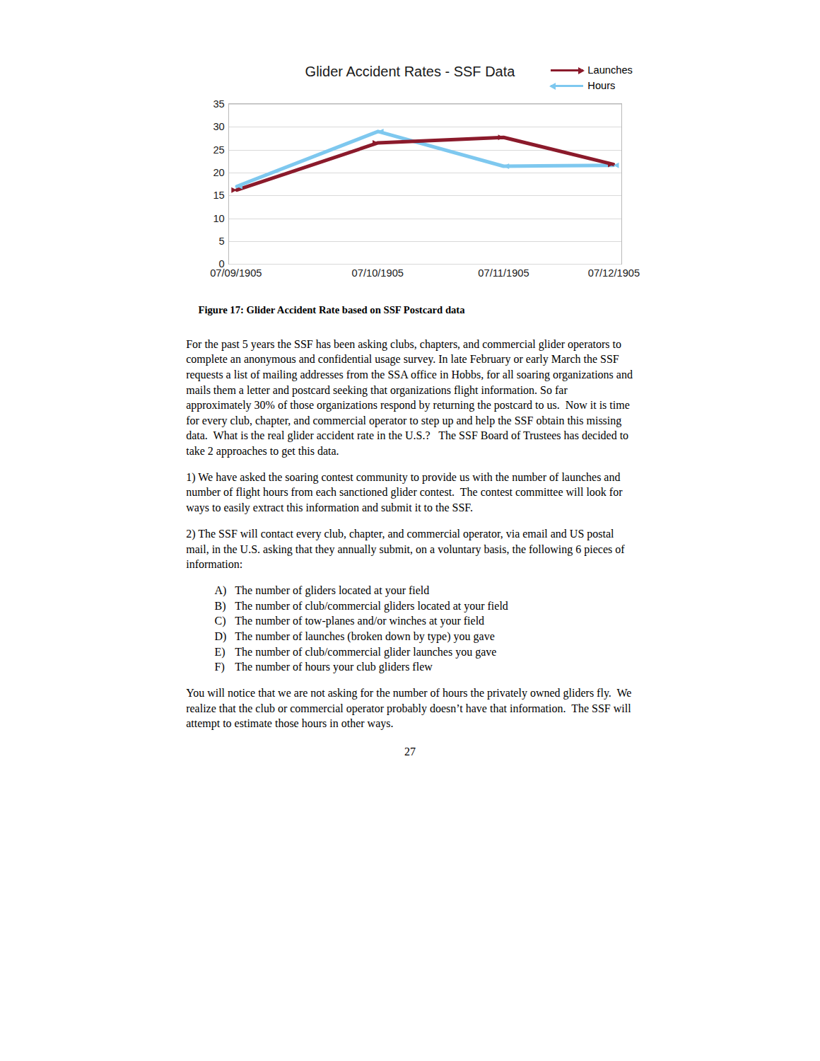Glider Accident Rates - SSF Data
Launches
Hours
35
30
25
20
15
10
5
0
07/09/1905 07/10/1905 07/11/1905 07/12/1905
Figure 17: Glider Accident Rate based on SSF Postcard data
For the past 5 years the SSF has been asking clubs, chapters, and commercial glider operators to complete an anonymous and confidential usage survey. In late February or early March the SSF requests a list of mailing addresses from the SSA office in Hobbs, for all soaring organizations and mails them a letter and postcard seeking that organizations flight information. So far approximately 30% of those organizations respond by returning the postcard to us. Now it is time for every club, chapter, and commercial operator to step up and help the SSF obtain this missing data. What is the real glider accident rate in the U.S.? The SSF Board of Trustees has decided to take 2 approaches to get this data.
1) We have asked the soaring contest community to provide us with the number of launches and number of flight hours from each sanctioned glider contest. The contest committee will look for ways to easily extract this information and submit it to the SSF.
2) The SSF will contact every club, chapter, and commercial operator, via email and US postal mail, in the U.S. asking that they annually submit, on a voluntary basis, the following 6 pieces of information:
A) The number of gliders located at your field
B) The number of club/commercial gliders located at your field
C) The number of tow-planes and/or winches at your field
D) The number of launches (broken down by type) you gave
E) The number of club/commercial glider launches you gave
F) The number of hours your club gliders flew
You will notice that we are not asking for the number of hours the privately owned gliders fly. We realize that the club or commercial operator probably doesn’t have that information. The SSF will attempt to estimate those hours in other ways.
27